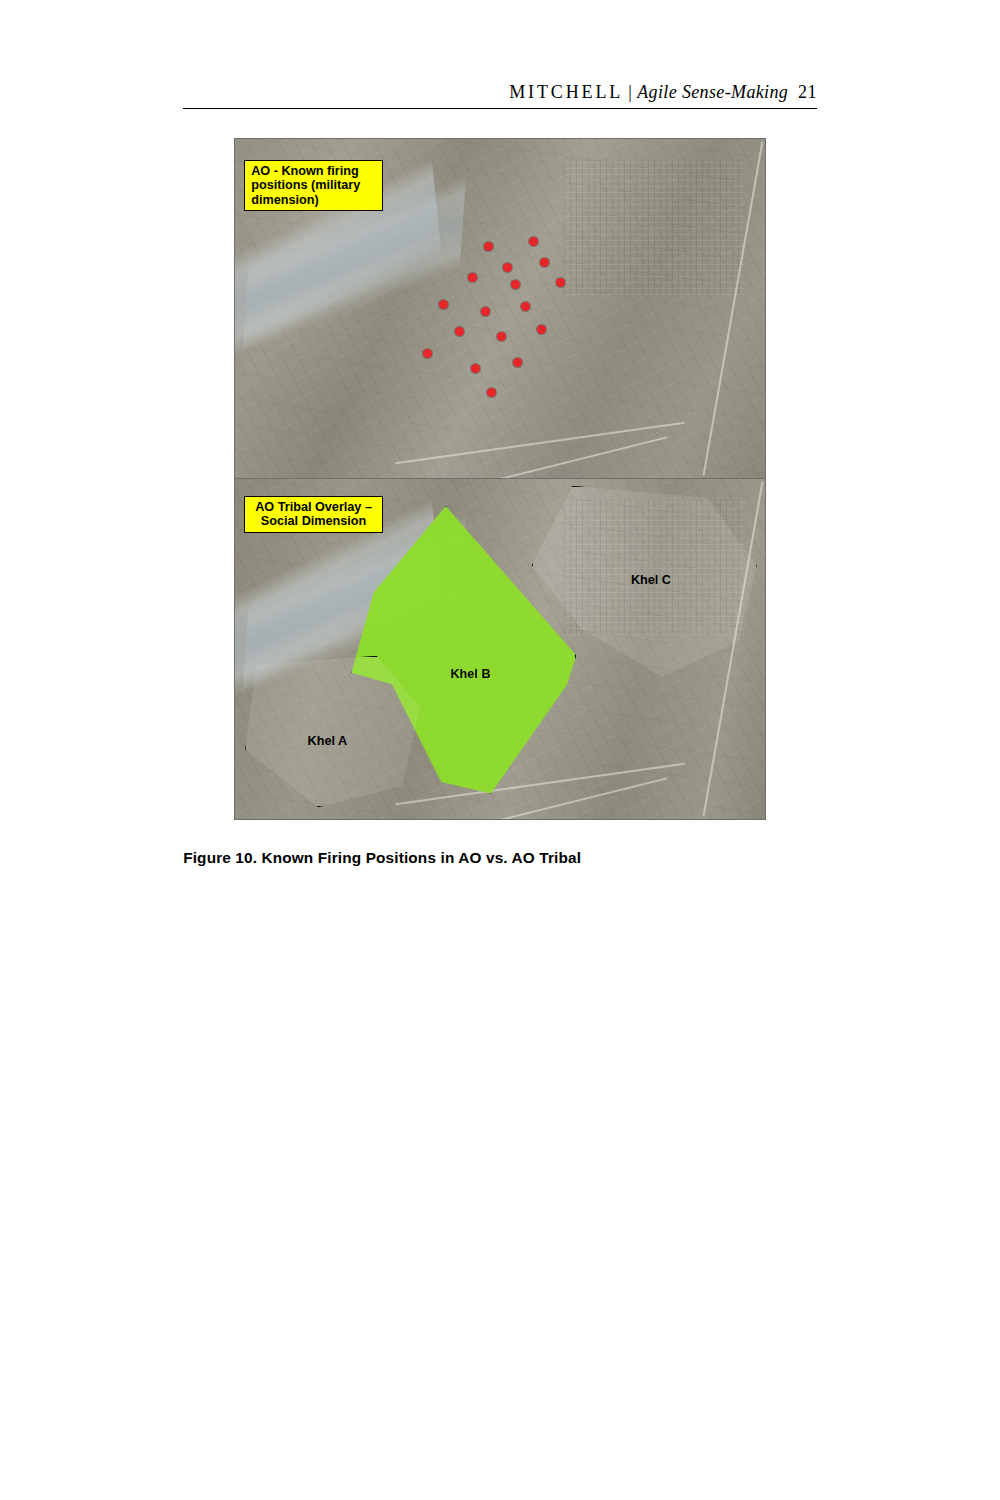MITCHELL|Agile Sense-Making 21
AO - Known firing positions (military dimension)
AO Tribal Overlay – Social Dimension
Khel C
Khel B
Khel A
Figure 10. Known Firing Positions in AO vs. AO Tribal